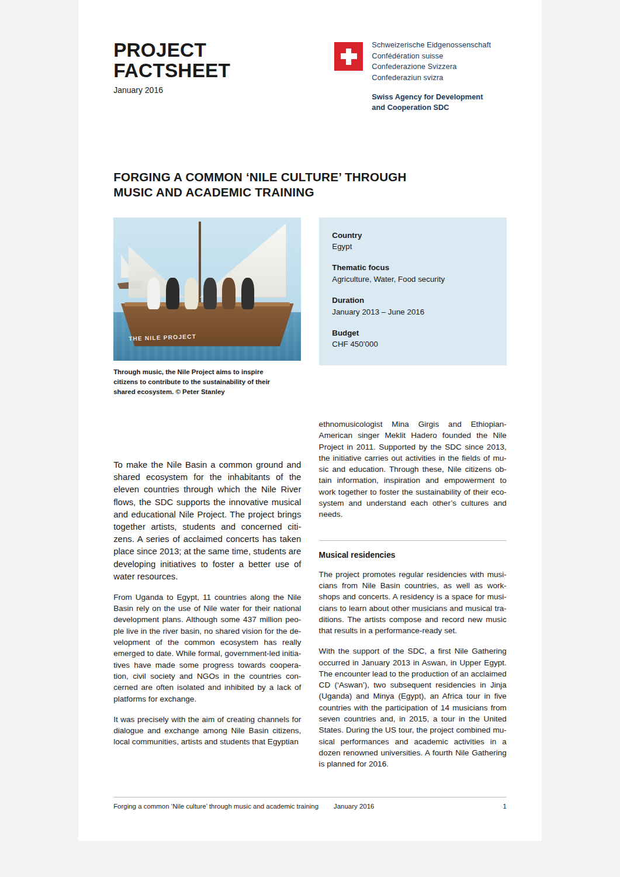PROJECT FACTSHEET
January 2016
Schweizerische Eidgenossenschaft
Confédération suisse
Confederazione Svizzera
Confederaziun svizra
Swiss Agency for Development
and Cooperation SDC
Forging a common ‘Nile culture’ through music and academic training
The Nile Project
Through music, the Nile Project aims to inspire citizens to contribute to the sustainability of their shared ecosystem. © Peter Stanley
Country
Egypt
Thematic focus
Agriculture, Water, Food security
Duration
January 2013 – June 2016
Budget
CHF 450’000
To make the Nile Basin a common ground and shared ecosystem for the inhabitants of the eleven countries through which the Nile River flows, the SDC supports the innovative musical and educational Nile Project. The project brings together artists, students and concerned citizens. A series of acclaimed concerts has taken place since 2013; at the same time, students are developing initiatives to foster a better use of water resources.
From Uganda to Egypt, 11 countries along the Nile Basin rely on the use of Nile water for their national development plans. Although some 437 million people live in the river basin, no shared vision for the development of the common ecosystem has really emerged to date. While formal, government-led initiatives have made some progress towards cooperation, civil society and NGOs in the countries concerned are often isolated and inhibited by a lack of platforms for exchange.
It was precisely with the aim of creating channels for dialogue and exchange among Nile Basin citizens, local communities, artists and students that Egyptian
ethnomusicologist Mina Girgis and Ethiopian-American singer Meklit Hadero founded the Nile Project in 2011. Supported by the SDC since 2013, the initiative carries out activities in the fields of music and education. Through these, Nile citizens obtain information, inspiration and empowerment to work together to foster the sustainability of their ecosystem and understand each other’s cultures and needs.
Musical residencies
The project promotes regular residencies with musicians from Nile Basin countries, as well as workshops and concerts. A residency is a space for musicians to learn about other musicians and musical traditions. The artists compose and record new music that results in a performance-ready set.
With the support of the SDC, a first Nile Gathering occurred in January 2013 in Aswan, in Upper Egypt. The encounter lead to the production of an acclaimed CD (‘Aswan’), two subsequent residencies in Jinja (Uganda) and Minya (Egypt), an Africa tour in five countries with the participation of 14 musicians from seven countries and, in 2015, a tour in the United States. During the US tour, the project combined musical performances and academic activities in a dozen renowned universities. A fourth Nile Gathering is planned for 2016.
Forging a common ‘Nile culture’ through music and academic training January 2016
1